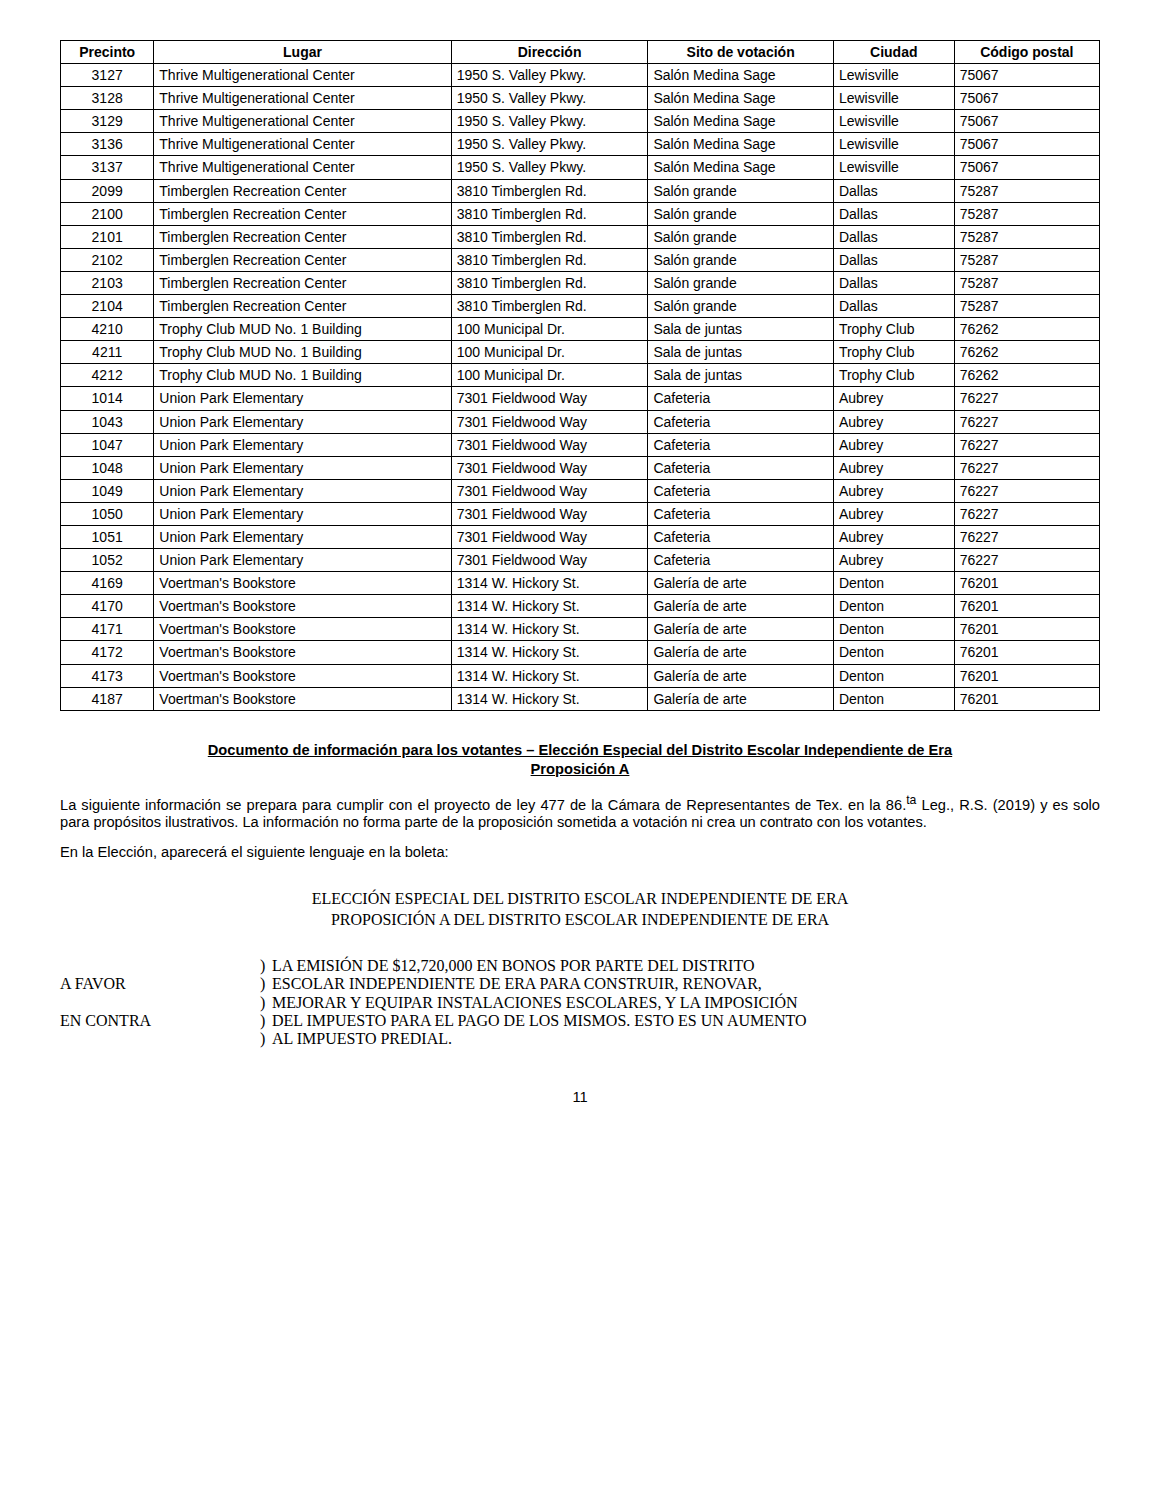| Precinto | Lugar | Dirección | Sito de votación | Ciudad | Código postal |
| --- | --- | --- | --- | --- | --- |
| 3127 | Thrive Multigenerational Center | 1950 S. Valley Pkwy. | Salón Medina Sage | Lewisville | 75067 |
| 3128 | Thrive Multigenerational Center | 1950 S. Valley Pkwy. | Salón Medina Sage | Lewisville | 75067 |
| 3129 | Thrive Multigenerational Center | 1950 S. Valley Pkwy. | Salón Medina Sage | Lewisville | 75067 |
| 3136 | Thrive Multigenerational Center | 1950 S. Valley Pkwy. | Salón Medina Sage | Lewisville | 75067 |
| 3137 | Thrive Multigenerational Center | 1950 S. Valley Pkwy. | Salón Medina Sage | Lewisville | 75067 |
| 2099 | Timberglen Recreation Center | 3810 Timberglen Rd. | Salón grande | Dallas | 75287 |
| 2100 | Timberglen Recreation Center | 3810 Timberglen Rd. | Salón grande | Dallas | 75287 |
| 2101 | Timberglen Recreation Center | 3810 Timberglen Rd. | Salón grande | Dallas | 75287 |
| 2102 | Timberglen Recreation Center | 3810 Timberglen Rd. | Salón grande | Dallas | 75287 |
| 2103 | Timberglen Recreation Center | 3810 Timberglen Rd. | Salón grande | Dallas | 75287 |
| 2104 | Timberglen Recreation Center | 3810 Timberglen Rd. | Salón grande | Dallas | 75287 |
| 4210 | Trophy Club MUD No. 1 Building | 100 Municipal Dr. | Sala de juntas | Trophy Club | 76262 |
| 4211 | Trophy Club MUD No. 1 Building | 100 Municipal Dr. | Sala de juntas | Trophy Club | 76262 |
| 4212 | Trophy Club MUD No. 1 Building | 100 Municipal Dr. | Sala de juntas | Trophy Club | 76262 |
| 1014 | Union Park Elementary | 7301 Fieldwood Way | Cafeteria | Aubrey | 76227 |
| 1043 | Union Park Elementary | 7301 Fieldwood Way | Cafeteria | Aubrey | 76227 |
| 1047 | Union Park Elementary | 7301 Fieldwood Way | Cafeteria | Aubrey | 76227 |
| 1048 | Union Park Elementary | 7301 Fieldwood Way | Cafeteria | Aubrey | 76227 |
| 1049 | Union Park Elementary | 7301 Fieldwood Way | Cafeteria | Aubrey | 76227 |
| 1050 | Union Park Elementary | 7301 Fieldwood Way | Cafeteria | Aubrey | 76227 |
| 1051 | Union Park Elementary | 7301 Fieldwood Way | Cafeteria | Aubrey | 76227 |
| 1052 | Union Park Elementary | 7301 Fieldwood Way | Cafeteria | Aubrey | 76227 |
| 4169 | Voertman's Bookstore | 1314 W. Hickory St. | Galería de arte | Denton | 76201 |
| 4170 | Voertman's Bookstore | 1314 W. Hickory St. | Galería de arte | Denton | 76201 |
| 4171 | Voertman's Bookstore | 1314 W. Hickory St. | Galería de arte | Denton | 76201 |
| 4172 | Voertman's Bookstore | 1314 W. Hickory St. | Galería de arte | Denton | 76201 |
| 4173 | Voertman's Bookstore | 1314 W. Hickory St. | Galería de arte | Denton | 76201 |
| 4187 | Voertman's Bookstore | 1314 W. Hickory St. | Galería de arte | Denton | 76201 |
Documento de información para los votantes – Elección Especial del Distrito Escolar Independiente de Era
Proposición A
La siguiente información se prepara para cumplir con el proyecto de ley 477 de la Cámara de Representantes de Tex. en la 86.ta Leg., R.S. (2019) y es solo para propósitos ilustrativos. La información no forma parte de la proposición sometida a votación ni crea un contrato con los votantes.
En la Elección, aparecerá el siguiente lenguaje en la boleta:
ELECCIÓN ESPECIAL DEL DISTRITO ESCOLAR INDEPENDIENTE DE ERA
PROPOSICIÓN A DEL DISTRITO ESCOLAR INDEPENDIENTE DE ERA
| | | | ) | LA EMISIÓN DE $12,720,000 EN BONOS POR PARTE DEL DISTRITO |
| A FAVOR | | | ) | ESCOLAR INDEPENDIENTE DE ERA PARA CONSTRUIR, RENOVAR, |
| | | | ) | MEJORAR Y EQUIPAR INSTALACIONES ESCOLARES, Y LA IMPOSICIÓN |
| EN CONTRA | | | ) | DEL IMPUESTO PARA EL PAGO DE LOS MISMOS. ESTO ES UN AUMENTO |
| | | | ) | AL IMPUESTO PREDIAL. |
11